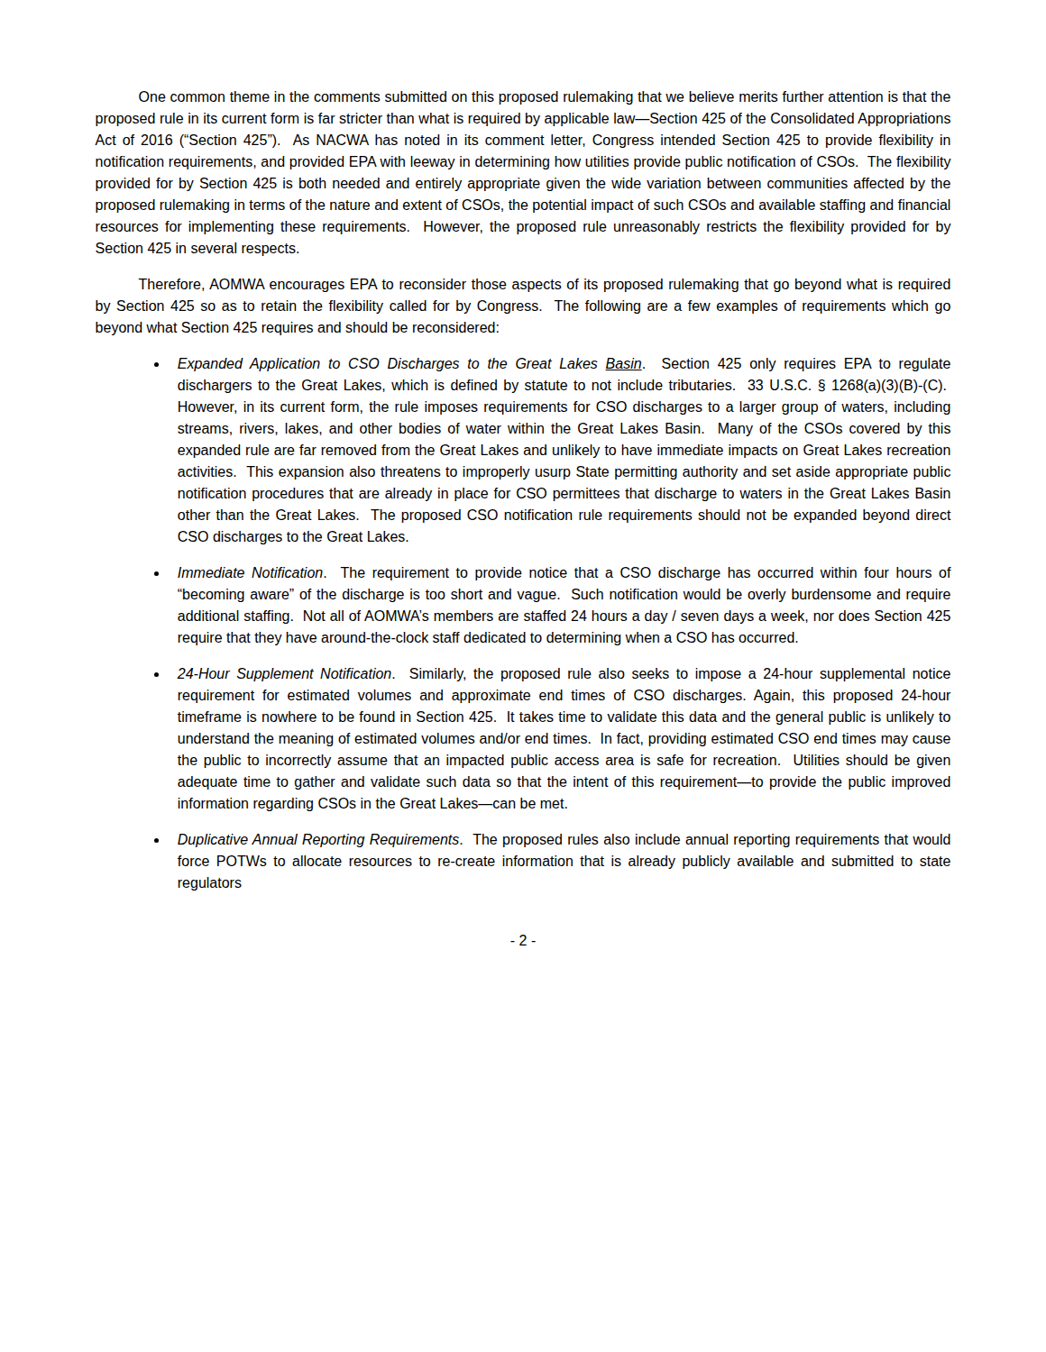One common theme in the comments submitted on this proposed rulemaking that we believe merits further attention is that the proposed rule in its current form is far stricter than what is required by applicable law—Section 425 of the Consolidated Appropriations Act of 2016 (“Section 425”). As NACWA has noted in its comment letter, Congress intended Section 425 to provide flexibility in notification requirements, and provided EPA with leeway in determining how utilities provide public notification of CSOs. The flexibility provided for by Section 425 is both needed and entirely appropriate given the wide variation between communities affected by the proposed rulemaking in terms of the nature and extent of CSOs, the potential impact of such CSOs and available staffing and financial resources for implementing these requirements. However, the proposed rule unreasonably restricts the flexibility provided for by Section 425 in several respects.
Therefore, AOMWA encourages EPA to reconsider those aspects of its proposed rulemaking that go beyond what is required by Section 425 so as to retain the flexibility called for by Congress. The following are a few examples of requirements which go beyond what Section 425 requires and should be reconsidered:
Expanded Application to CSO Discharges to the Great Lakes Basin. Section 425 only requires EPA to regulate dischargers to the Great Lakes, which is defined by statute to not include tributaries. 33 U.S.C. § 1268(a)(3)(B)-(C). However, in its current form, the rule imposes requirements for CSO discharges to a larger group of waters, including streams, rivers, lakes, and other bodies of water within the Great Lakes Basin. Many of the CSOs covered by this expanded rule are far removed from the Great Lakes and unlikely to have immediate impacts on Great Lakes recreation activities. This expansion also threatens to improperly usurp State permitting authority and set aside appropriate public notification procedures that are already in place for CSO permittees that discharge to waters in the Great Lakes Basin other than the Great Lakes. The proposed CSO notification rule requirements should not be expanded beyond direct CSO discharges to the Great Lakes.
Immediate Notification. The requirement to provide notice that a CSO discharge has occurred within four hours of “becoming aware” of the discharge is too short and vague. Such notification would be overly burdensome and require additional staffing. Not all of AOMWA’s members are staffed 24 hours a day / seven days a week, nor does Section 425 require that they have around-the-clock staff dedicated to determining when a CSO has occurred.
24-Hour Supplement Notification. Similarly, the proposed rule also seeks to impose a 24-hour supplemental notice requirement for estimated volumes and approximate end times of CSO discharges. Again, this proposed 24-hour timeframe is nowhere to be found in Section 425. It takes time to validate this data and the general public is unlikely to understand the meaning of estimated volumes and/or end times. In fact, providing estimated CSO end times may cause the public to incorrectly assume that an impacted public access area is safe for recreation. Utilities should be given adequate time to gather and validate such data so that the intent of this requirement—to provide the public improved information regarding CSOs in the Great Lakes—can be met.
Duplicative Annual Reporting Requirements. The proposed rules also include annual reporting requirements that would force POTWs to allocate resources to re-create information that is already publicly available and submitted to state regulators
- 2 -